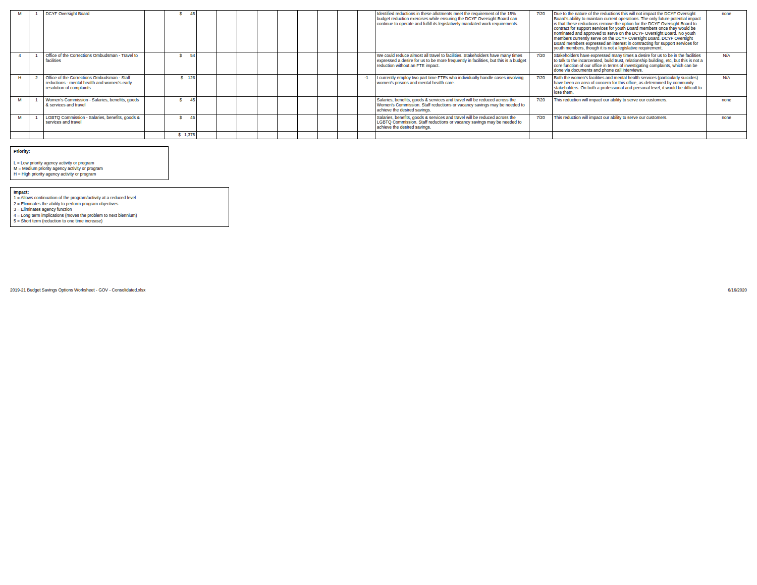| M | 1 | DCYF Oversight Board | | $ 45 | | | | | | | | | | Identified reductions in these allotments meet the requirement of the 15% budget reduction exercises while ensuring the DCYF Oversight Board can continue to operate and fulfill its legislatively mandated work requirements. | 7/20 | Due to the nature of the reductions this will not impact the DCYF Oversight Board’s ability to maintain current operations. The only future potential impact is that these reductions remove the option for the DCYF Oversight Board to contract for support services for youth Board members once they would be nominated and approved to serve on the DCYF Oversight Board. No youth members currently serve on the DCYF Oversight Board. DCYF Oversight Board members expressed an interest in contracting for support services for youth members, though it is not a legislative requirement. | none |
| 4 | 1 | Office of the Corrections Ombudsman - Travel to facilities | | $ 54 | | | | | | | | | | We could reduce almost all travel to facilities. Stakeholders have many times expressed a desire for us to be more frequently in facilities, but this is a budget reduction without an FTE impact. | 7/20 | Stakeholders have expressed many times a desire for us to be in the facilities to talk to the incarcerated, build trust, relationship building, etc, but this is not a core function of our office in terms of investigating complaints, which can be done via documents and phone call interviews. | N/A |
| H | 2 | Office of the Corrections Ombudsman - Staff reductions - mental health and women's early resolution of complaints | | $ 126 | | | | | | | | | -1 | I currently employ two part time FTEs who individually handle cases involving women's prisons and mental health care. | 7/20 | Both the women's facilities and mental health services (particularly suicides) have been an area of concern for this office, as determined by community stakeholders. On both a professional and personal level, it would be difficult to lose them. | N/A |
| M | 1 | Women's Commission - Salaries, benefits, goods & services and travel | | $ 45 | | | | | | | | | | Salaries, benefits, goods & services and travel will be reduced across the Women's Commission. Staff reductions or vacancy savings may be needed to achieve the desired savings. | 7/20 | This reduction will impact our ability to serve our customers. | none |
| M | 1 | LGBTQ Commission - Salaries, benefits, goods & services and travel | | $ 45 | | | | | | | | | | Salaries, benefits, goods & services and travel will be reduced across the LGBTQ Commission. Staff reductions or vacancy savings may be needed to achieve the desired savings. | 7/20 | This reduction will impact our ability to serve our customers. | none |
| | | | | $ 1,375 | | | | | | | | | | | | | |
Priority:
L = Low priority agency activity or program
M = Medium priority agency activity or program
H = High priority agency activity or program
Impact:
1 = Allows continuation of the program/activity at a reduced level
2 = Eliminates the ability to perform program objectives
3 = Eliminates agency function
4 = Long term implications (moves the problem to next biennium)
5 = Short term (reduction to one time increase)
2019-21 Budget Savings Options Worksheet - GOV - Consolidated.xlsx
6/16/2020